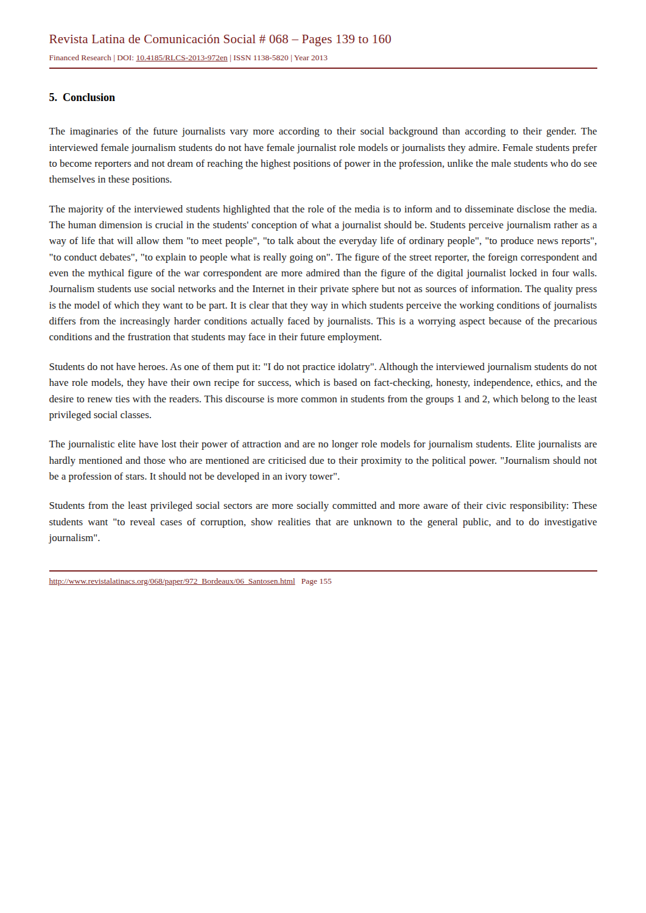Revista Latina de Comunicación Social # 068 – Pages 139 to 160
Financed Research | DOI: 10.4185/RLCS-2013-972en | ISSN 1138-5820 | Year 2013
5. Conclusion
The imaginaries of the future journalists vary more according to their social background than according to their gender. The interviewed female journalism students do not have female journalist role models or journalists they admire. Female students prefer to become reporters and not dream of reaching the highest positions of power in the profession, unlike the male students who do see themselves in these positions.
The majority of the interviewed students highlighted that the role of the media is to inform and to disseminate disclose the media. The human dimension is crucial in the students' conception of what a journalist should be. Students perceive journalism rather as a way of life that will allow them "to meet people", "to talk about the everyday life of ordinary people", "to produce news reports", "to conduct debates", "to explain to people what is really going on". The figure of the street reporter, the foreign correspondent and even the mythical figure of the war correspondent are more admired than the figure of the digital journalist locked in four walls. Journalism students use social networks and the Internet in their private sphere but not as sources of information. The quality press is the model of which they want to be part. It is clear that they way in which students perceive the working conditions of journalists differs from the increasingly harder conditions actually faced by journalists. This is a worrying aspect because of the precarious conditions and the frustration that students may face in their future employment.
Students do not have heroes. As one of them put it: "I do not practice idolatry". Although the interviewed journalism students do not have role models, they have their own recipe for success, which is based on fact-checking, honesty, independence, ethics, and the desire to renew ties with the readers. This discourse is more common in students from the groups 1 and 2, which belong to the least privileged social classes.
The journalistic elite have lost their power of attraction and are no longer role models for journalism students. Elite journalists are hardly mentioned and those who are mentioned are criticised due to their proximity to the political power. "Journalism should not be a profession of stars. It should not be developed in an ivory tower".
Students from the least privileged social sectors are more socially committed and more aware of their civic responsibility: These students want "to reveal cases of corruption, show realities that are unknown to the general public, and to do investigative journalism".
http://www.revistalatinacs.org/068/paper/972_Bordeaux/06_Santosen.html Page 155